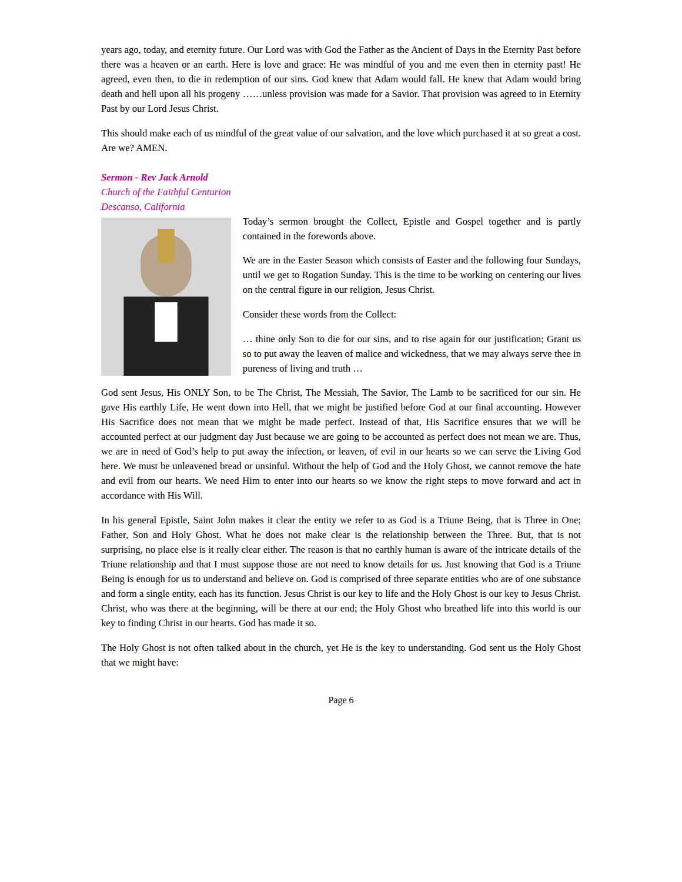years ago, today, and eternity future. Our Lord was with God the Father as the Ancient of Days in the Eternity Past before there was a heaven or an earth. Here is love and grace: He was mindful of you and me even then in eternity past! He agreed, even then, to die in redemption of our sins. God knew that Adam would fall. He knew that Adam would bring death and hell upon all his progeny ……unless provision was made for a Savior. That provision was agreed to in Eternity Past by our Lord Jesus Christ.
This should make each of us mindful of the great value of our salvation, and the love which purchased it at so great a cost. Are we? AMEN.
Sermon - Rev Jack Arnold
Church of the Faithful Centurion
Descanso, California
Today’s sermon brought the Collect, Epistle and Gospel together and is partly contained in the forewords above.
We are in the Easter Season which consists of Easter and the following four Sundays, until we get to Rogation Sunday. This is the time to be working on centering our lives on the central figure in our religion, Jesus Christ.
Consider these words from the Collect:
… thine only Son to die for our sins, and to rise again for our justification; Grant us so to put away the leaven of malice and wickedness, that we may always serve thee in pureness of living and truth …
God sent Jesus, His ONLY Son, to be The Christ, The Messiah, The Savior, The Lamb to be sacrificed for our sin. He gave His earthly Life, He went down into Hell, that we might be justified before God at our final accounting. However His Sacrifice does not mean that we might be made perfect. Instead of that, His Sacrifice ensures that we will be accounted perfect at our judgment day Just because we are going to be accounted as perfect does not mean we are. Thus, we are in need of God’s help to put away the infection, or leaven, of evil in our hearts so we can serve the Living God here. We must be unleavened bread or unsinful. Without the help of God and the Holy Ghost, we cannot remove the hate and evil from our hearts. We need Him to enter into our hearts so we know the right steps to move forward and act in accordance with His Will.
In his general Epistle, Saint John makes it clear the entity we refer to as God is a Triune Being, that is Three in One; Father, Son and Holy Ghost. What he does not make clear is the relationship between the Three. But, that is not surprising, no place else is it really clear either. The reason is that no earthly human is aware of the intricate details of the Triune relationship and that I must suppose those are not need to know details for us. Just knowing that God is a Triune Being is enough for us to understand and believe on. God is comprised of three separate entities who are of one substance and form a single entity, each has its function. Jesus Christ is our key to life and the Holy Ghost is our key to Jesus Christ. Christ, who was there at the beginning, will be there at our end; the Holy Ghost who breathed life into this world is our key to finding Christ in our hearts. God has made it so.
The Holy Ghost is not often talked about in the church, yet He is the key to understanding. God sent us the Holy Ghost that we might have:
Page 6